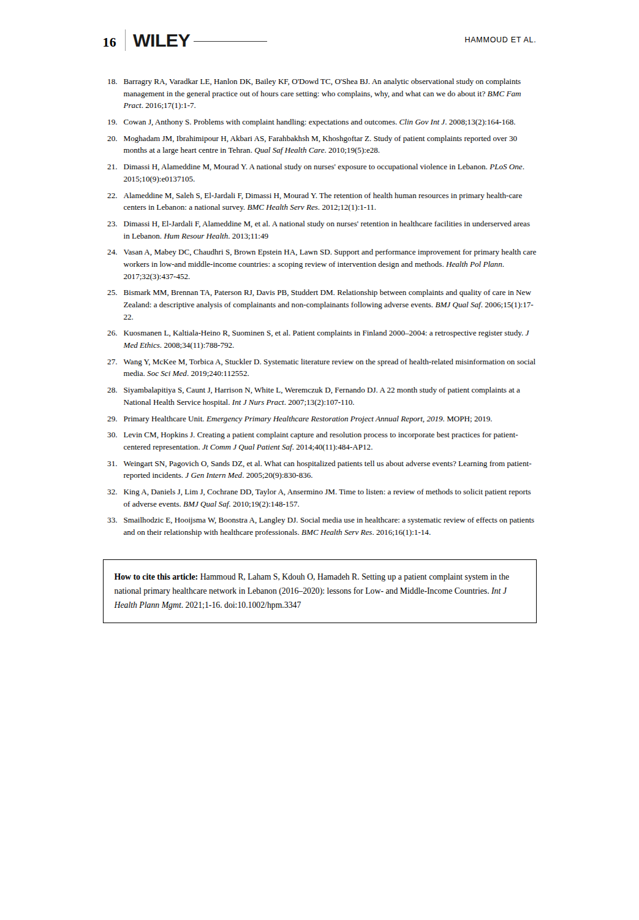16 WILEY
Hammoud et al.
18. Barragry RA, Varadkar LE, Hanlon DK, Bailey KF, O'Dowd TC, O'Shea BJ. An analytic observational study on complaints management in the general practice out of hours care setting: who complains, why, and what can we do about it? BMC Fam Pract. 2016;17(1):1-7.
19. Cowan J, Anthony S. Problems with complaint handling: expectations and outcomes. Clin Gov Int J. 2008;13(2):164-168.
20. Moghadam JM, Ibrahimipour H, Akbari AS, Farahbakhsh M, Khoshgoftar Z. Study of patient complaints reported over 30 months at a large heart centre in Tehran. Qual Saf Health Care. 2010;19(5):e28.
21. Dimassi H, Alameddine M, Mourad Y. A national study on nurses' exposure to occupational violence in Lebanon. PLoS One. 2015;10(9):e0137105.
22. Alameddine M, Saleh S, El-Jardali F, Dimassi H, Mourad Y. The retention of health human resources in primary health-care centers in Lebanon: a national survey. BMC Health Serv Res. 2012;12(1):1-11.
23. Dimassi H, El-Jardali F, Alameddine M, et al. A national study on nurses' retention in healthcare facilities in underserved areas in Lebanon. Hum Resour Health. 2013;11:49
24. Vasan A, Mabey DC, Chaudhri S, Brown Epstein HA, Lawn SD. Support and performance improvement for primary health care workers in low-and middle-income countries: a scoping review of intervention design and methods. Health Pol Plann. 2017;32(3):437-452.
25. Bismark MM, Brennan TA, Paterson RJ, Davis PB, Studdert DM. Relationship between complaints and quality of care in New Zealand: a descriptive analysis of complainants and non-complainants following adverse events. BMJ Qual Saf. 2006;15(1):17-22.
26. Kuosmanen L, Kaltiala-Heino R, Suominen S, et al. Patient complaints in Finland 2000–2004: a retrospective register study. J Med Ethics. 2008;34(11):788-792.
27. Wang Y, McKee M, Torbica A, Stuckler D. Systematic literature review on the spread of health-related misinformation on social media. Soc Sci Med. 2019;240:112552.
28. Siyambalapitiya S, Caunt J, Harrison N, White L, Weremczuk D, Fernando DJ. A 22 month study of patient complaints at a National Health Service hospital. Int J Nurs Pract. 2007;13(2):107-110.
29. Primary Healthcare Unit. Emergency Primary Healthcare Restoration Project Annual Report, 2019. MOPH; 2019.
30. Levin CM, Hopkins J. Creating a patient complaint capture and resolution process to incorporate best practices for patient-centered representation. Jt Comm J Qual Patient Saf. 2014;40(11):484-AP12.
31. Weingart SN, Pagovich O, Sands DZ, et al. What can hospitalized patients tell us about adverse events? Learning from patient-reported incidents. J Gen Intern Med. 2005;20(9):830-836.
32. King A, Daniels J, Lim J, Cochrane DD, Taylor A, Ansermino JM. Time to listen: a review of methods to solicit patient reports of adverse events. BMJ Qual Saf. 2010;19(2):148-157.
33. Smailhodzic E, Hooijsma W, Boonstra A, Langley DJ. Social media use in healthcare: a systematic review of effects on patients and on their relationship with healthcare professionals. BMC Health Serv Res. 2016;16(1):1-14.
How to cite this article: Hammoud R, Laham S, Kdouh O, Hamadeh R. Setting up a patient complaint system in the national primary healthcare network in Lebanon (2016–2020): lessons for Low- and Middle-Income Countries. Int J Health Plann Mgmt. 2021;1-16. doi:10.1002/hpm.3347